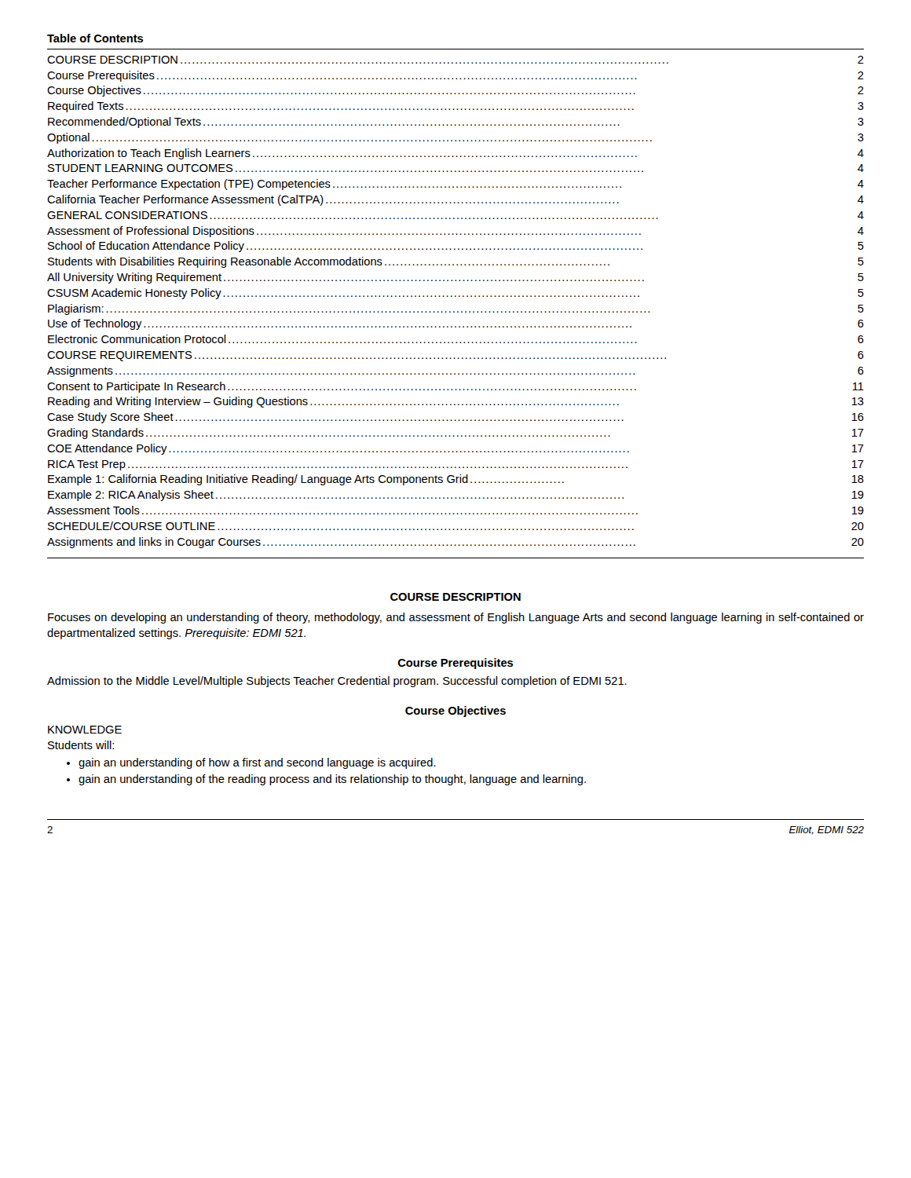Table of Contents
COURSE DESCRIPTION........................................................................................................................... 2
Course Prerequisites......................................................................................................................... 2
Course Objectives............................................................................................................................ 2
Required Texts................................................................................................................................ 3
Recommended/Optional Texts......................................................................................................... 3
Optional............................................................................................................................................. 3
Authorization to Teach English Learners................................................................................................. 4
STUDENT LEARNING OUTCOMES....................................................................................................... 4
Teacher Performance Expectation (TPE) Competencies......................................................................... 4
California Teacher Performance Assessment (CalTPA).......................................................................... 4
GENERAL CONSIDERATIONS................................................................................................................. 4
Assessment of Professional Dispositions................................................................................................. 4
School of Education Attendance Policy.................................................................................................... 5
Students with Disabilities Requiring Reasonable Accommodations......................................................... 5
All University Writing Requirement.......................................................................................................... 5
CSUSM Academic Honesty Policy......................................................................................................... 5
Plagiarism:......................................................................................................................................... 5
Use of Technology........................................................................................................................... 6
Electronic Communication Protocol....................................................................................................... 6
COURSE REQUIREMENTS....................................................................................................................... 6
Assignments................................................................................................................................... 6
Consent to Participate In Research....................................................................................................... 11
Reading and Writing Interview – Guiding Questions.............................................................................. 13
Case Study Score Sheet................................................................................................................. 16
Grading Standards..................................................................................................................... 17
COE Attendance Policy.................................................................................................................... 17
RICA Test Prep.............................................................................................................................. 17
Example 1: California Reading Initiative Reading/ Language Arts Components Grid........................ 18
Example 2: RICA Analysis Sheet....................................................................................................... 19
Assessment Tools............................................................................................................................. 19
SCHEDULE/COURSE OUTLINE......................................................................................................... 20
Assignments and links in Cougar Courses.............................................................................................. 20
COURSE DESCRIPTION
Focuses on developing an understanding of theory, methodology, and assessment of English Language Arts and second language learning in self-contained or departmentalized settings. Prerequisite: EDMI 521.
Course Prerequisites
Admission to the Middle Level/Multiple Subjects Teacher Credential program. Successful completion of EDMI 521.
Course Objectives
KNOWLEDGE
Students will:
gain an understanding of how a first and second language is acquired.
gain an understanding of the reading process and its relationship to thought, language and learning.
2 Elliot, EDMI 522